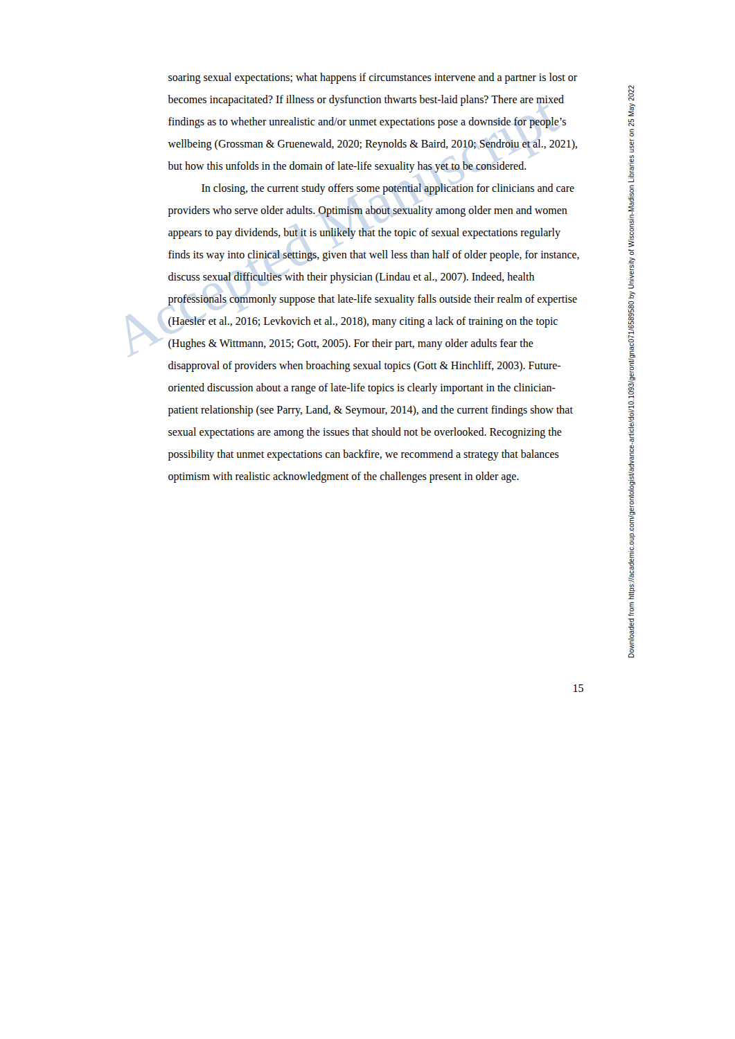Downloaded from https://academic.oup.com/gerontologist/advance-article/doi/10.1093/geront/gnac071/6589580 by University of Wisconsin-Madison Libraries user on 25 May 2022
Accepted Manuscript
soaring sexual expectations; what happens if circumstances intervene and a partner is lost or becomes incapacitated? If illness or dysfunction thwarts best-laid plans? There are mixed findings as to whether unrealistic and/or unmet expectations pose a downside for people’s wellbeing (Grossman & Gruenewald, 2020; Reynolds & Baird, 2010; Sendroiu et al., 2021), but how this unfolds in the domain of late-life sexuality has yet to be considered.
In closing, the current study offers some potential application for clinicians and care providers who serve older adults. Optimism about sexuality among older men and women appears to pay dividends, but it is unlikely that the topic of sexual expectations regularly finds its way into clinical settings, given that well less than half of older people, for instance, discuss sexual difficulties with their physician (Lindau et al., 2007). Indeed, health professionals commonly suppose that late-life sexuality falls outside their realm of expertise (Haesler et al., 2016; Levkovich et al., 2018), many citing a lack of training on the topic (Hughes & Wittmann, 2015; Gott, 2005). For their part, many older adults fear the disapproval of providers when broaching sexual topics (Gott & Hinchliff, 2003). Future-oriented discussion about a range of late-life topics is clearly important in the clinician-patient relationship (see Parry, Land, & Seymour, 2014), and the current findings show that sexual expectations are among the issues that should not be overlooked. Recognizing the possibility that unmet expectations can backfire, we recommend a strategy that balances optimism with realistic acknowledgment of the challenges present in older age.
15